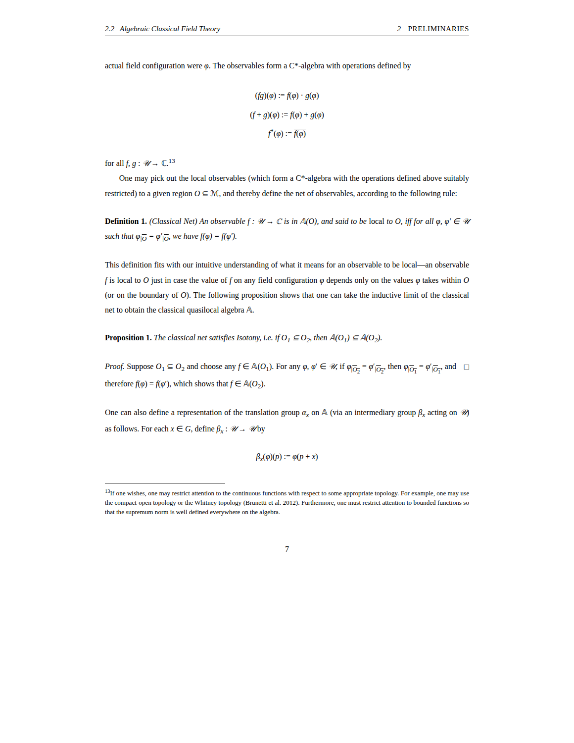2.2 Algebraic Classical Field Theory
2 PRELIMINARIES
actual field configuration were φ. The observables form a C*-algebra with operations defined by
(fg)(φ) := f(φ) · g(φ) (f + g)(φ) := f(φ) + g(φ) f*(φ) := f(φ)
for all f, g : 𝒰 → ℂ.13
One may pick out the local observables (which form a C*-algebra with the operations defined above suitably restricted) to a given region O ⊆ ℳ, and thereby define the net of observables, according to the following rule:
Definition 1. (Classical Net) An observable f : 𝒰 → ℂ is in 𝔸(O), and said to be local to O, iff for all φ, φ′ ∈ 𝒰 such that φ|O = φ′|O, we have f(φ) = f(φ′).
This definition fits with our intuitive understanding of what it means for an observable to be local—an observable f is local to O just in case the value of f on any field configuration φ depends only on the values φ takes within O (or on the boundary of O). The following proposition shows that one can take the inductive limit of the classical net to obtain the classical quasilocal algebra 𝔸.
Proposition 1. The classical net satisfies Isotony, i.e. if O1 ⊆ O2, then 𝔸(O1) ⊆ 𝔸(O2).
Proof. Suppose O1 ⊆ O2 and choose any f ∈ 𝔸(O1). For any φ, φ′ ∈ 𝒰, if φ|O2 = φ′|O2, then φ|O1 = φ′|O1, and therefore f(φ) = f(φ′), which shows that f ∈ 𝔸(O2).
One can also define a representation of the translation group αx on 𝔸 (via an intermediary group βx acting on 𝒰) as follows. For each x ∈ G, define βx : 𝒰 → 𝒰 by
βx(φ)(p) := φ(p + x)
13If one wishes, one may restrict attention to the continuous functions with respect to some appropriate topology. For example, one may use the compact-open topology or the Whitney topology (Brunetti et al. 2012). Furthermore, one must restrict attention to bounded functions so that the supremum norm is well defined everywhere on the algebra.
7